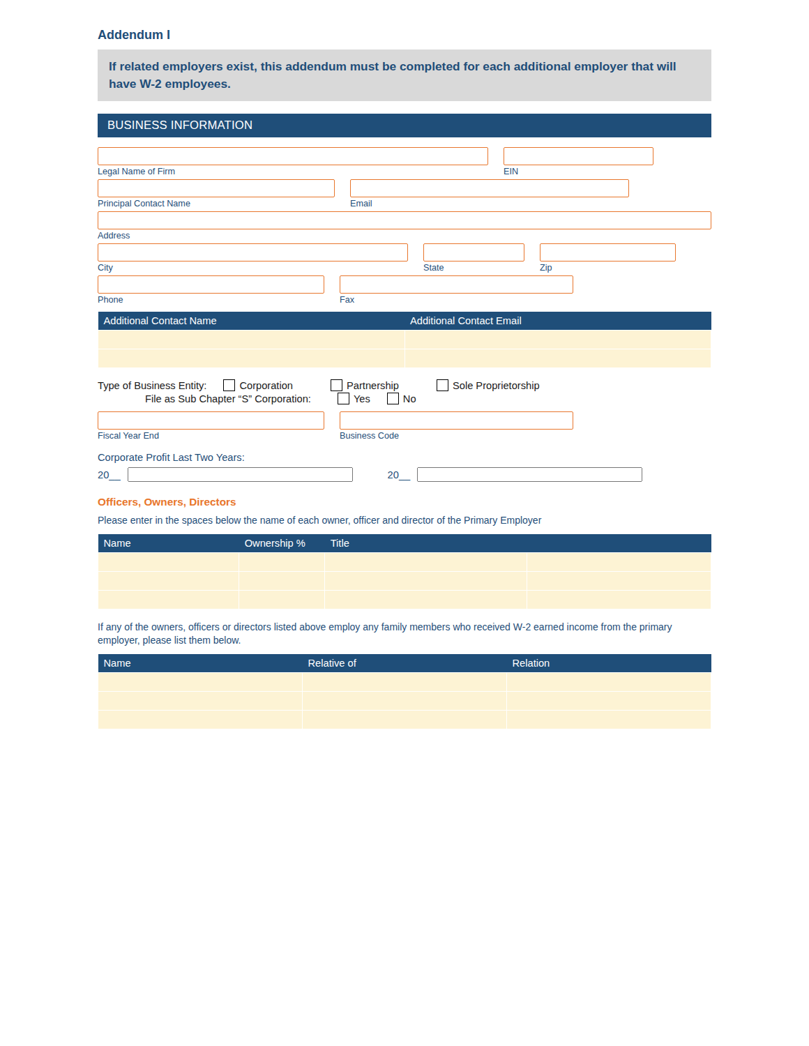Addendum I
If related employers exist, this addendum must be completed for each additional employer that will have W-2 employees.
BUSINESS INFORMATION
Legal Name of Firm
EIN
Principal Contact Name
Email
Address
City
State
Zip
Phone
Fax
| Additional Contact Name | Additional Contact Email |
| --- | --- |
Type of Business Entity: Corporation Partnership Sole Proprietorship
File as Sub Chapter “S” Corporation: Yes No
Fiscal Year End
Business Code
Corporate Profit Last Two Years:
20__ 20__
Officers, Owners, Directors
Please enter in the spaces below the name of each owner, officer and director of the Primary Employer
| Name | Ownership % | Title | |
| --- | --- | --- | --- |
If any of the owners, officers or directors listed above employ any family members who received W-2 earned income from the primary employer, please list them below.
| Name | Relative of | Relation |
| --- | --- | --- |